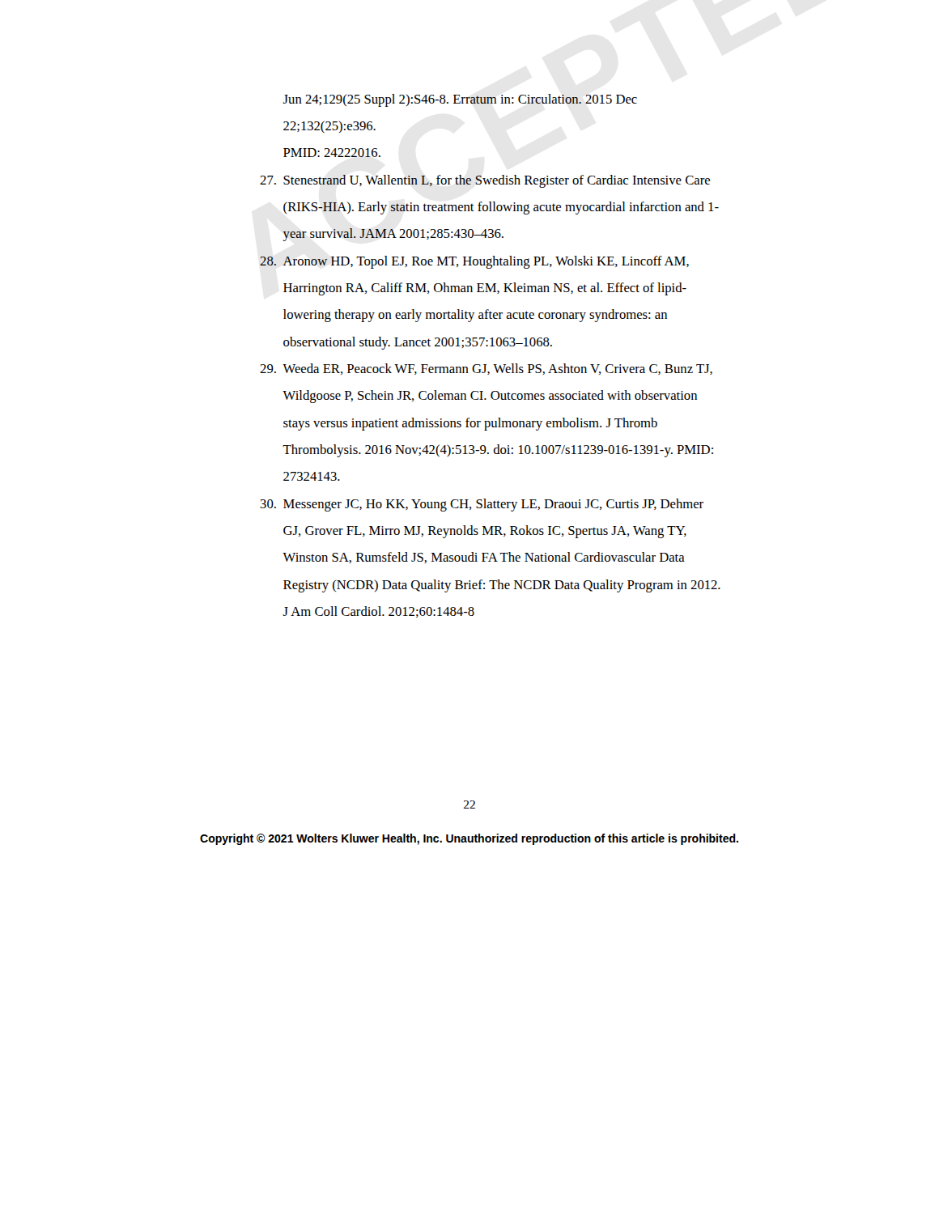ACCEPTED
Jun 24;129(25 Suppl 2):S46-8. Erratum in: Circulation. 2015 Dec 22;132(25):e396.
PMID: 24222016.
27. Stenestrand U, Wallentin L, for the Swedish Register of Cardiac Intensive Care (RIKS-HIA). Early statin treatment following acute myocardial infarction and 1-year survival. JAMA 2001;285:430–436.
28. Aronow HD, Topol EJ, Roe MT, Houghtaling PL, Wolski KE, Lincoff AM, Harrington RA, Califf RM, Ohman EM, Kleiman NS, et al. Effect of lipid-lowering therapy on early mortality after acute coronary syndromes: an observational study. Lancet 2001;357:1063–1068.
29. Weeda ER, Peacock WF, Fermann GJ, Wells PS, Ashton V, Crivera C, Bunz TJ, Wildgoose P, Schein JR, Coleman CI. Outcomes associated with observation stays versus inpatient admissions for pulmonary embolism. J Thromb Thrombolysis. 2016 Nov;42(4):513-9. doi: 10.1007/s11239-016-1391-y. PMID: 27324143.
30. Messenger JC, Ho KK, Young CH, Slattery LE, Draoui JC, Curtis JP, Dehmer GJ, Grover FL, Mirro MJ, Reynolds MR, Rokos IC, Spertus JA, Wang TY, Winston SA, Rumsfeld JS, Masoudi FA The National Cardiovascular Data Registry (NCDR) Data Quality Brief: The NCDR Data Quality Program in 2012. J Am Coll Cardiol. 2012;60:1484-8
22
Copyright © 2021 Wolters Kluwer Health, Inc. Unauthorized reproduction of this article is prohibited.